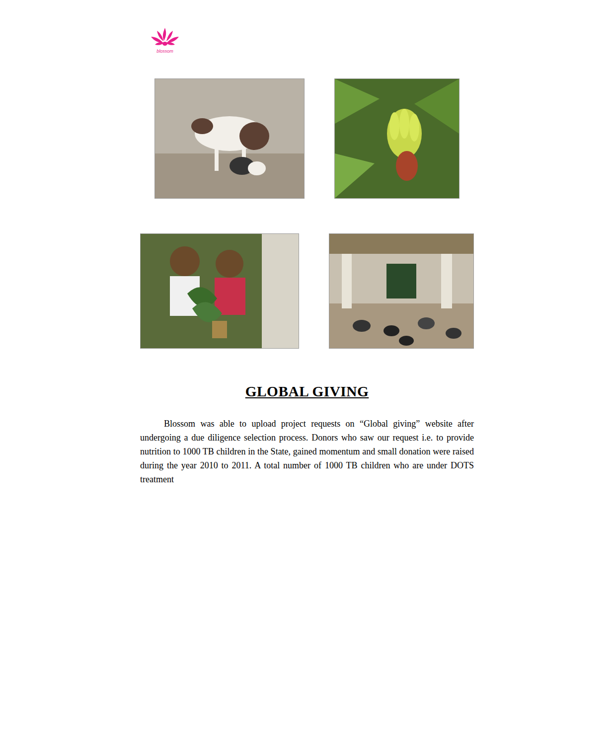blossom
GLOBAL GIVING
Blossom was able to upload project requests on “Global giving” website after undergoing a due diligence selection process. Donors who saw our request i.e. to provide nutrition to 1000 TB children in the State, gained momentum and small donation were raised during the year 2010 to 2011. A total number of 1000 TB children who are under DOTS treatment